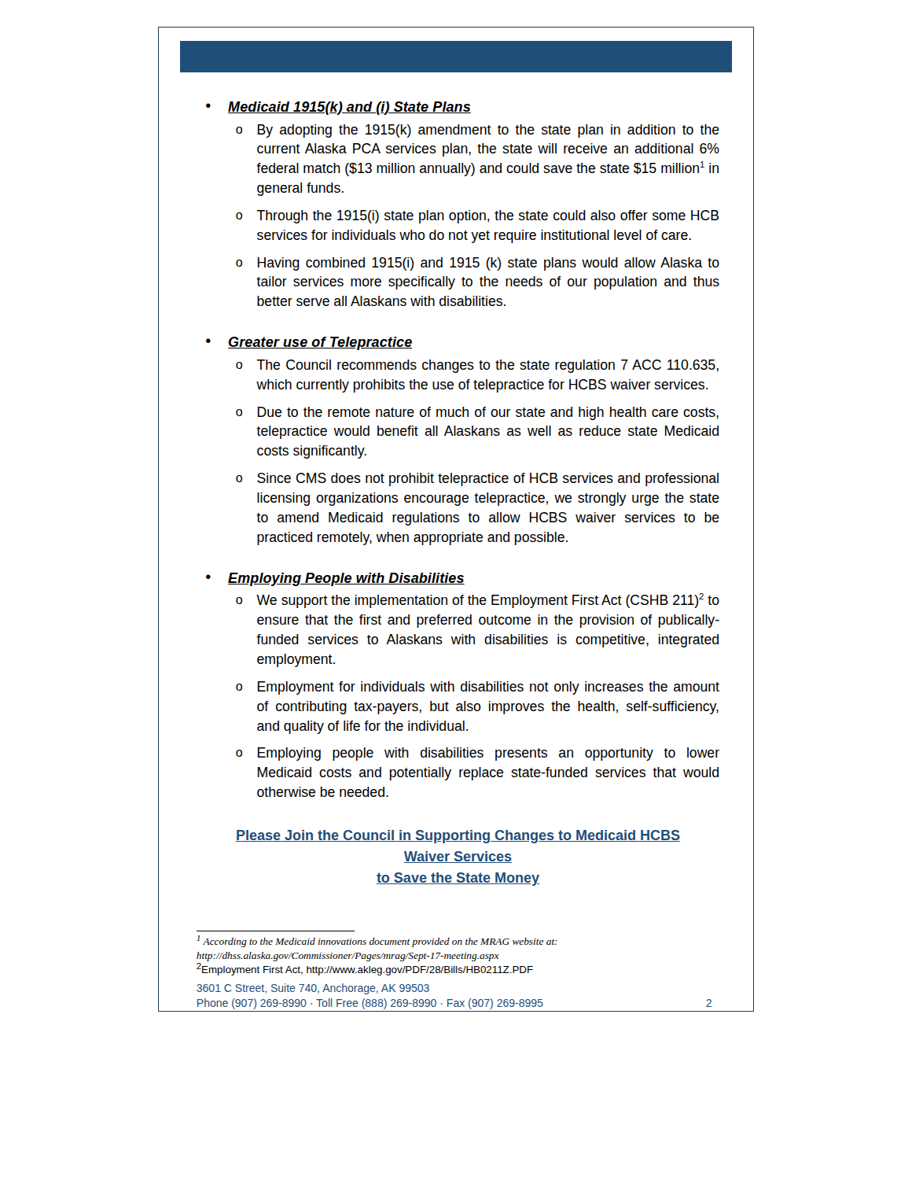Medicaid 1915(k) and (i) State Plans
By adopting the 1915(k) amendment to the state plan in addition to the current Alaska PCA services plan, the state will receive an additional 6% federal match ($13 million annually) and could save the state $15 million1 in general funds.
Through the 1915(i) state plan option, the state could also offer some HCB services for individuals who do not yet require institutional level of care.
Having combined 1915(i) and 1915 (k) state plans would allow Alaska to tailor services more specifically to the needs of our population and thus better serve all Alaskans with disabilities.
Greater use of Telepractice
The Council recommends changes to the state regulation 7 ACC 110.635, which currently prohibits the use of telepractice for HCBS waiver services.
Due to the remote nature of much of our state and high health care costs, telepractice would benefit all Alaskans as well as reduce state Medicaid costs significantly.
Since CMS does not prohibit telepractice of HCB services and professional licensing organizations encourage telepractice, we strongly urge the state to amend Medicaid regulations to allow HCBS waiver services to be practiced remotely, when appropriate and possible.
Employing People with Disabilities
We support the implementation of the Employment First Act (CSHB 211)2 to ensure that the first and preferred outcome in the provision of publically-funded services to Alaskans with disabilities is competitive, integrated employment.
Employment for individuals with disabilities not only increases the amount of contributing tax-payers, but also improves the health, self-sufficiency, and quality of life for the individual.
Employing people with disabilities presents an opportunity to lower Medicaid costs and potentially replace state-funded services that would otherwise be needed.
Please Join the Council in Supporting Changes to Medicaid HCBS Waiver Services
to Save the State Money
1 According to the Medicaid innovations document provided on the MRAG website at:
http://dhss.alaska.gov/Commissioner/Pages/mrag/Sept-17-meeting.aspx
2Employment First Act, http://www.akleg.gov/PDF/28/Bills/HB0211Z.PDF
3601 C Street, Suite 740, Anchorage, AK 99503
Phone (907) 269-8990 · Toll Free (888) 269-8990 · Fax (907) 269-8995 2